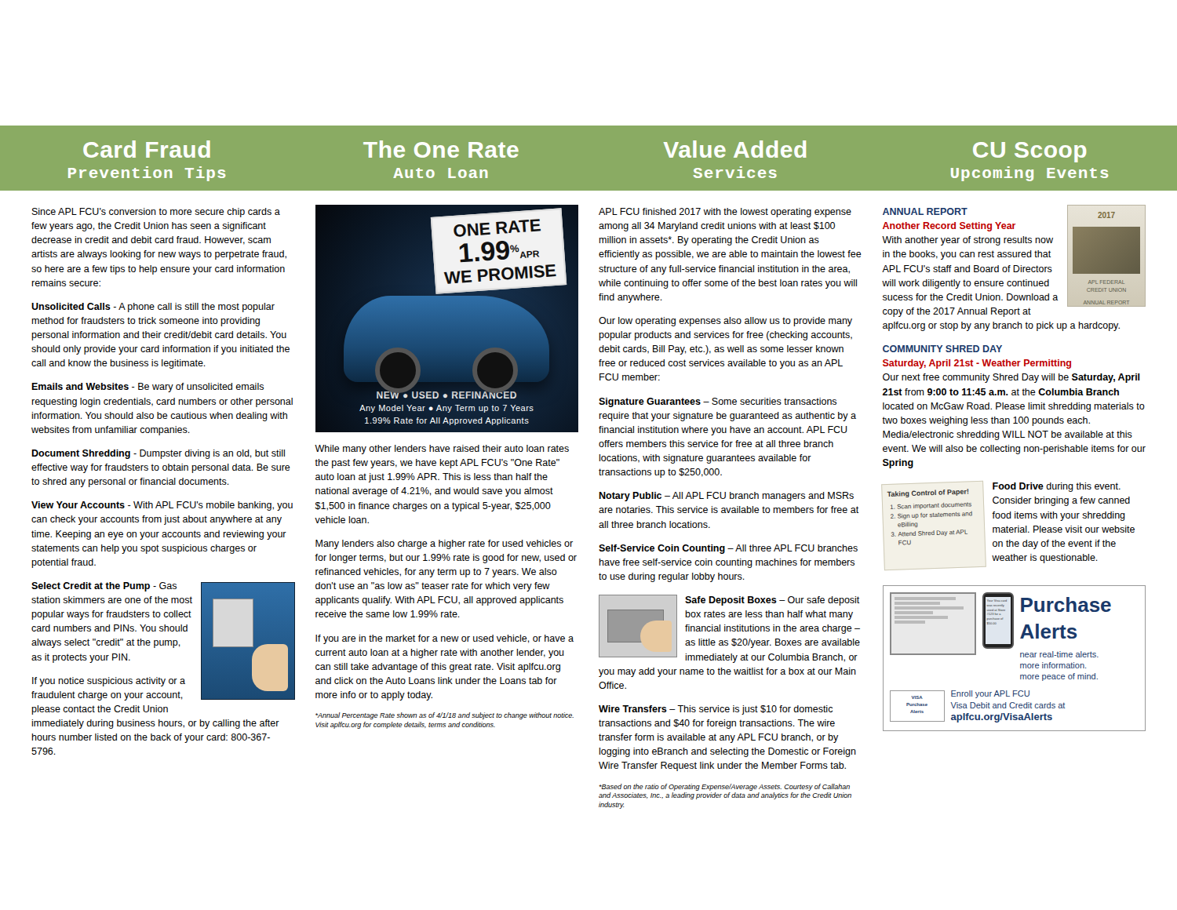Card Fraud
Prevention Tips
The One Rate
Auto Loan
Value Added
Services
CU Scoop
Upcoming Events
Since APL FCU's conversion to more secure chip cards a few years ago, the Credit Union has seen a significant decrease in credit and debit card fraud. However, scam artists are always looking for new ways to perpetrate fraud, so here are a few tips to help ensure your card information remains secure:
Unsolicited Calls - A phone call is still the most popular method for fraudsters to trick someone into providing personal information and their credit/debit card details. You should only provide your card information if you initiated the call and know the business is legitimate.
Emails and Websites - Be wary of unsolicited emails requesting login credentials, card numbers or other personal information. You should also be cautious when dealing with websites from unfamiliar companies.
Document Shredding - Dumpster diving is an old, but still effective way for fraudsters to obtain personal data. Be sure to shred any personal or financial documents.
View Your Accounts - With APL FCU's mobile banking, you can check your accounts from just about anywhere at any time. Keeping an eye on your accounts and reviewing your statements can help you spot suspicious charges or potential fraud.
Select Credit at the Pump - Gas station skimmers are one of the most popular ways for fraudsters to collect card numbers and PINs. You should always select "credit" at the pump, as it protects your PIN.
If you notice suspicious activity or a fraudulent charge on your account, please contact the Credit Union immediately during business hours, or by calling the after hours number listed on the back of your card: 800-367-5796.
ONE RATE
1.99% APR
WE PROMISE
NEW ● USED ● REFINANCED
Any Model Year ● Any Term up to 7 Years
1.99% Rate for All Approved Applicants
While many other lenders have raised their auto loan rates the past few years, we have kept APL FCU's "One Rate" auto loan at just 1.99% APR. This is less than half the national average of 4.21%, and would save you almost $1,500 in finance charges on a typical 5-year, $25,000 vehicle loan.
Many lenders also charge a higher rate for used vehicles or for longer terms, but our 1.99% rate is good for new, used or refinanced vehicles, for any term up to 7 years. We also don't use an "as low as" teaser rate for which very few applicants qualify. With APL FCU, all approved applicants receive the same low 1.99% rate.
If you are in the market for a new or used vehicle, or have a current auto loan at a higher rate with another lender, you can still take advantage of this great rate. Visit aplfcu.org and click on the Auto Loans link under the Loans tab for more info or to apply today.
*Annual Percentage Rate shown as of 4/1/18 and subject to change without notice. Visit aplfcu.org for complete details, terms and conditions.
APL FCU finished 2017 with the lowest operating expense among all 34 Maryland credit unions with at least $100 million in assets*. By operating the Credit Union as efficiently as possible, we are able to maintain the lowest fee structure of any full-service financial institution in the area, while continuing to offer some of the best loan rates you will find anywhere.
Our low operating expenses also allow us to provide many popular products and services for free (checking accounts, debit cards, Bill Pay, etc.), as well as some lesser known free or reduced cost services available to you as an APL FCU member:
Signature Guarantees – Some securities transactions require that your signature be guaranteed as authentic by a financial institution where you have an account. APL FCU offers members this service for free at all three branch locations, with signature guarantees available for transactions up to $250,000.
Notary Public – All APL FCU branch managers and MSRs are notaries. This service is available to members for free at all three branch locations.
Self-Service Coin Counting – All three APL FCU branches have free self-service coin counting machines for members to use during regular lobby hours.
Safe Deposit Boxes – Our safe deposit box rates are less than half what many financial institutions in the area charge – as little as $20/year. Boxes are available immediately at our Columbia Branch, or you may add your name to the waitlist for a box at our Main Office.
Wire Transfers – This service is just $10 for domestic transactions and $40 for foreign transactions. The wire transfer form is available at any APL FCU branch, or by logging into eBranch and selecting the Domestic or Foreign Wire Transfer Request link under the Member Forms tab.
*Based on the ratio of Operating Expense/Average Assets. Courtesy of Callahan and Associates, Inc., a leading provider of data and analytics for the Credit Union industry.
2017
APL FEDERAL
CREDIT UNION
ANNUAL REPORT
ANNUAL REPORT
Another Record Setting Year
With another year of strong results now in the books, you can rest assured that APL FCU's staff and Board of Directors will work diligently to ensure continued sucess for the Credit Union. Download a copy of the 2017 Annual Report at aplfcu.org or stop by any branch to pick up a hardcopy.
COMMUNITY SHRED DAY
Saturday, April 21st - Weather Permitting
Our next free community Shred Day will be Saturday, April 21st from 9:00 to 11:45 a.m. at the Columbia Branch located on McGaw Road. Please limit shredding materials to two boxes weighing less than 100 pounds each. Media/electronic shredding WILL NOT be available at this event. We will also be collecting non-perishable items for our Spring
Taking Control of Paper!
Scan important documents
Sign up for statements and eBilling
Attend Shred Day at APL FCU
Food Drive during this event. Consider bringing a few canned food items with your shredding material. Please visit our website on the day of the event if the weather is questionable.
Your Visa card was recently used at Store #123 for a purchase of $50.00
Purchase Alerts
near real-time alerts.
more information.
more peace of mind.
VISA
Purchase
Alerts
Enroll your APL FCU
Visa Debit and Credit cards at
aplfcu.org/VisaAlerts